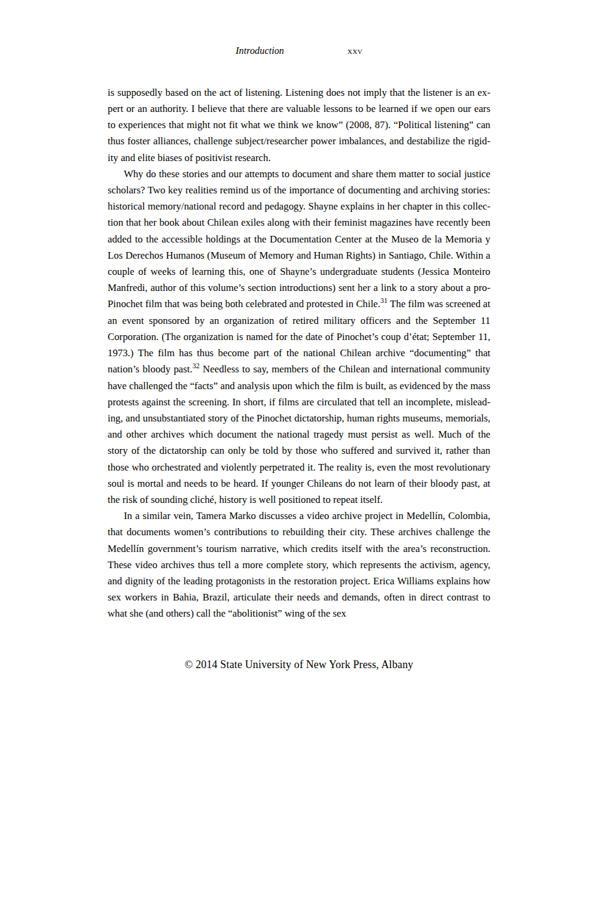Introduction xxv
is supposedly based on the act of listening. Listening does not imply that the listener is an expert or an authority. I believe that there are valuable lessons to be learned if we open our ears to experiences that might not fit what we think we know” (2008, 87). “Political listening” can thus foster alliances, challenge subject/researcher power imbalances, and destabilize the rigidity and elite biases of positivist research.
Why do these stories and our attempts to document and share them matter to social justice scholars? Two key realities remind us of the importance of documenting and archiving stories: historical memory/national record and pedagogy. Shayne explains in her chapter in this collection that her book about Chilean exiles along with their feminist magazines have recently been added to the accessible holdings at the Documentation Center at the Museo de la Memoria y Los Derechos Humanos (Museum of Memory and Human Rights) in Santiago, Chile. Within a couple of weeks of learning this, one of Shayne’s undergraduate students (Jessica Monteiro Manfredi, author of this volume’s section introductions) sent her a link to a story about a pro-Pinochet film that was being both celebrated and protested in Chile.31 The film was screened at an event sponsored by an organization of retired military officers and the September 11 Corporation. (The organization is named for the date of Pinochet’s coup d’état; September 11, 1973.) The film has thus become part of the national Chilean archive “documenting” that nation’s bloody past.32 Needless to say, members of the Chilean and international community have challenged the “facts” and analysis upon which the film is built, as evidenced by the mass protests against the screening. In short, if films are circulated that tell an incomplete, misleading, and unsubstantiated story of the Pinochet dictatorship, human rights museums, memorials, and other archives which document the national tragedy must persist as well. Much of the story of the dictatorship can only be told by those who suffered and survived it, rather than those who orchestrated and violently perpetrated it. The reality is, even the most revolutionary soul is mortal and needs to be heard. If younger Chileans do not learn of their bloody past, at the risk of sounding cliché, history is well positioned to repeat itself.
In a similar vein, Tamera Marko discusses a video archive project in Medellín, Colombia, that documents women’s contributions to rebuilding their city. These archives challenge the Medellín government’s tourism narrative, which credits itself with the area’s reconstruction. These video archives thus tell a more complete story, which represents the activism, agency, and dignity of the leading protagonists in the restoration project. Erica Williams explains how sex workers in Bahia, Brazil, articulate their needs and demands, often in direct contrast to what she (and others) call the “abolitionist” wing of the sex
© 2014 State University of New York Press, Albany